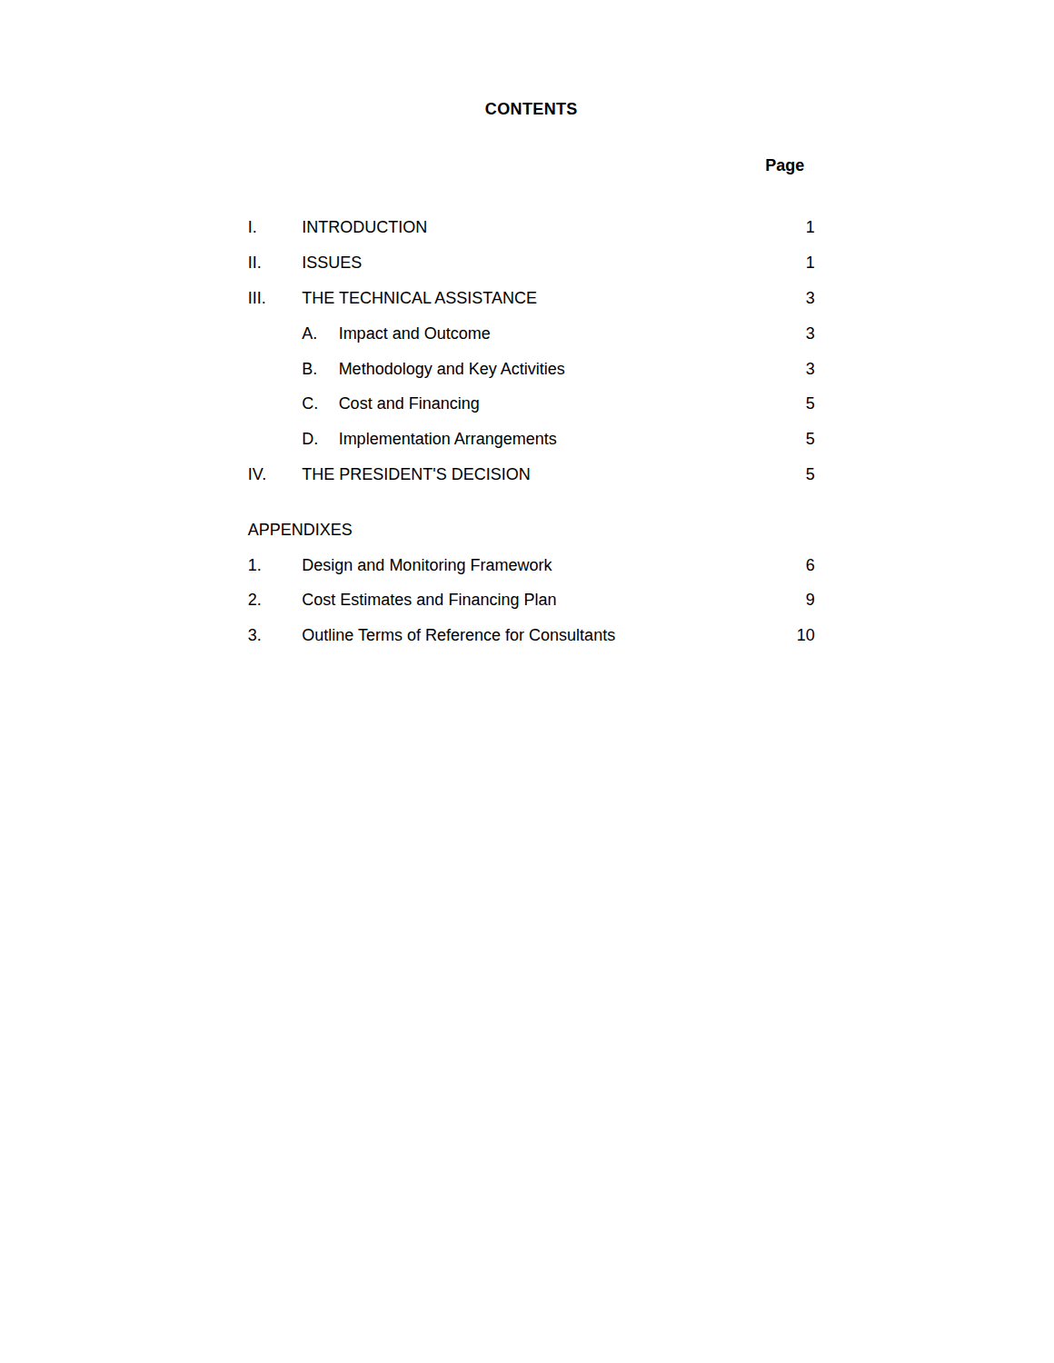CONTENTS
Page
| I. | INTRODUCTION | 1 |
| II. | ISSUES | 1 |
| III. | THE TECHNICAL ASSISTANCE | 3 |
| | A. | Impact and Outcome | 3 |
| | B. | Methodology and Key Activities | 3 |
| | C. | Cost and Financing | 5 |
| | D. | Implementation Arrangements | 5 |
| IV. | THE PRESIDENT'S DECISION | 5 |
| APPENDIXES |
| 1. | Design and Monitoring Framework | 6 |
| 2. | Cost Estimates and Financing Plan | 9 |
| 3. | Outline Terms of Reference for Consultants | 10 |